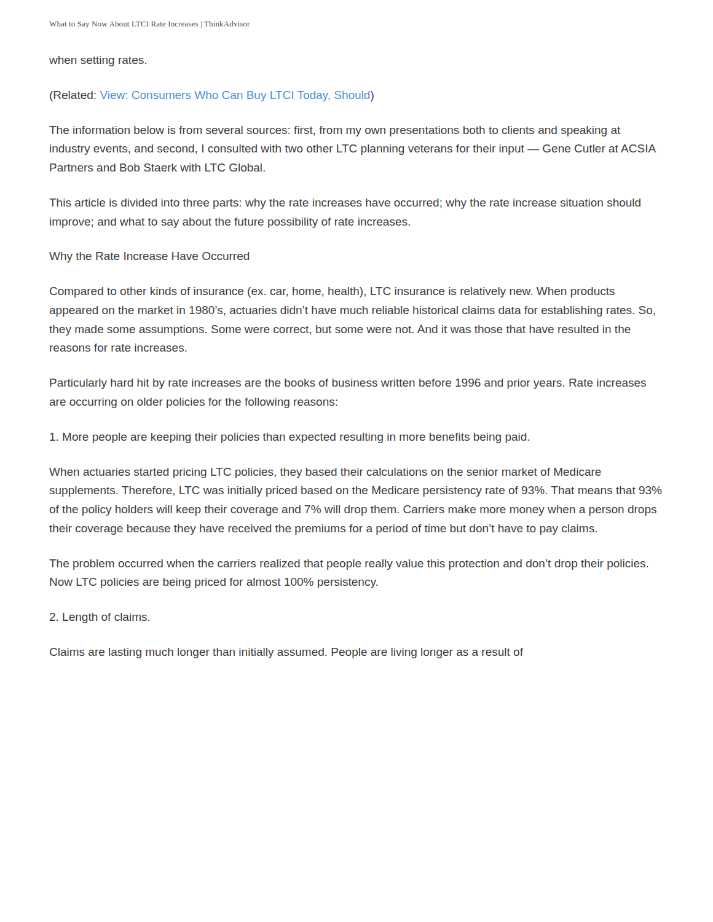What to Say Now About LTCI Rate Increases | ThinkAdvisor
when setting rates.
(Related: View: Consumers Who Can Buy LTCI Today, Should)
The information below is from several sources: first, from my own presentations both to clients and speaking at industry events, and second, I consulted with two other LTC planning veterans for their input — Gene Cutler at ACSIA Partners and Bob Staerk with LTC Global.
This article is divided into three parts: why the rate increases have occurred; why the rate increase situation should improve; and what to say about the future possibility of rate increases.
Why the Rate Increase Have Occurred
Compared to other kinds of insurance (ex. car, home, health), LTC insurance is relatively new. When products appeared on the market in 1980’s, actuaries didn’t have much reliable historical claims data for establishing rates. So, they made some assumptions. Some were correct, but some were not. And it was those that have resulted in the reasons for rate increases.
Particularly hard hit by rate increases are the books of business written before 1996 and prior years. Rate increases are occurring on older policies for the following reasons:
1. More people are keeping their policies than expected resulting in more benefits being paid.
When actuaries started pricing LTC policies, they based their calculations on the senior market of Medicare supplements. Therefore, LTC was initially priced based on the Medicare persistency rate of 93%. That means that 93% of the policy holders will keep their coverage and 7% will drop them. Carriers make more money when a person drops their coverage because they have received the premiums for a period of time but don’t have to pay claims.
The problem occurred when the carriers realized that people really value this protection and don’t drop their policies. Now LTC policies are being priced for almost 100% persistency.
2. Length of claims.
Claims are lasting much longer than initially assumed. People are living longer as a result of